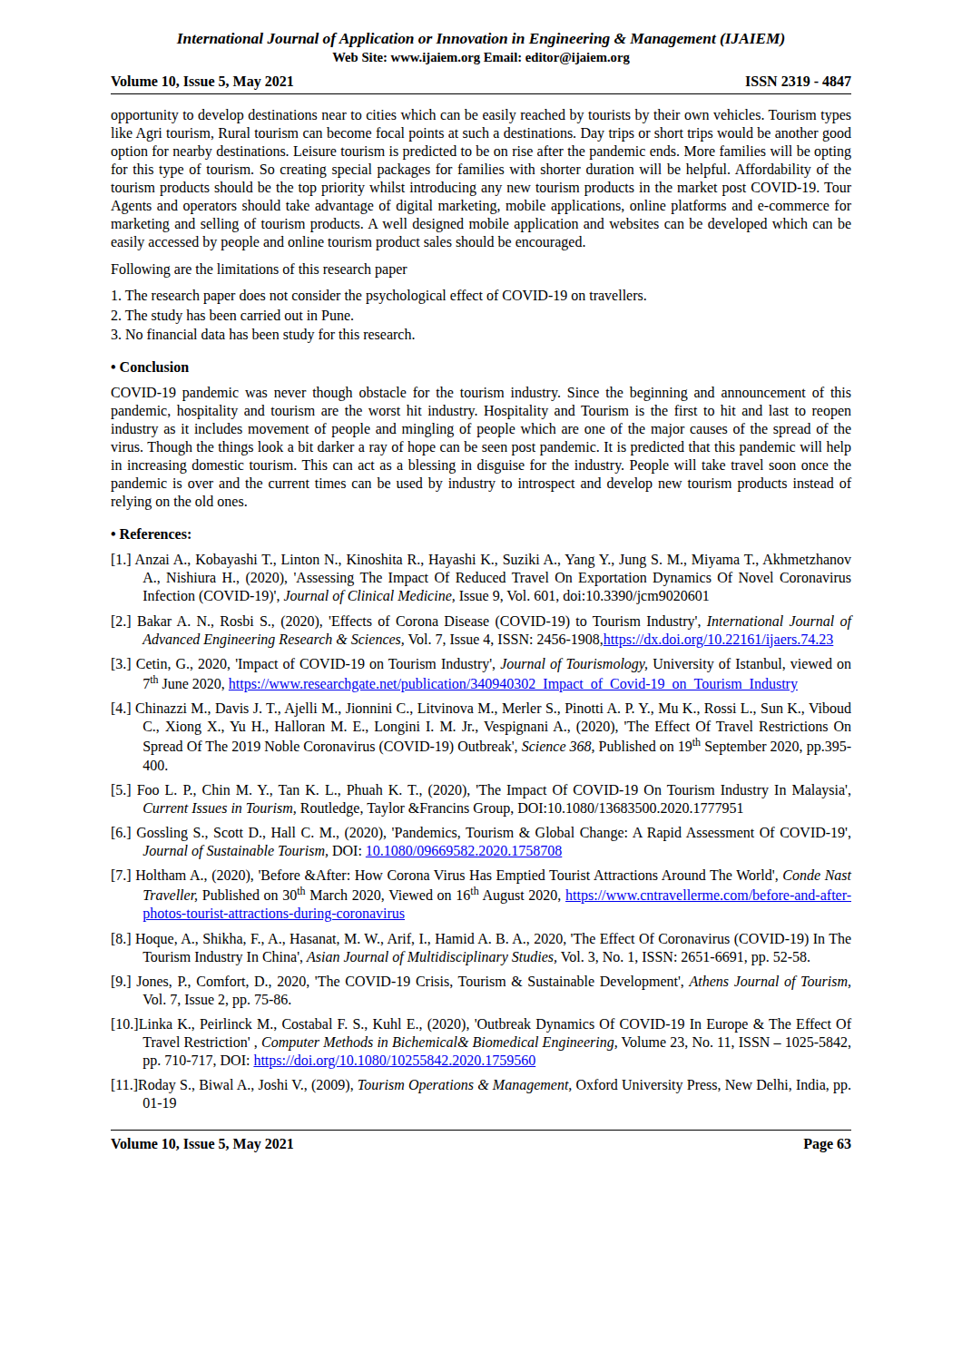International Journal of Application or Innovation in Engineering & Management (IJAIEM)
Web Site: www.ijaiem.org Email: editor@ijaiem.org
Volume 10, Issue 5, May 2021 ISSN 2319 - 4847
opportunity to develop destinations near to cities which can be easily reached by tourists by their own vehicles. Tourism types like Agri tourism, Rural tourism can become focal points at such a destinations. Day trips or short trips would be another good option for nearby destinations. Leisure tourism is predicted to be on rise after the pandemic ends. More families will be opting for this type of tourism. So creating special packages for families with shorter duration will be helpful. Affordability of the tourism products should be the top priority whilst introducing any new tourism products in the market post COVID-19. Tour Agents and operators should take advantage of digital marketing, mobile applications, online platforms and e-commerce for marketing and selling of tourism products. A well designed mobile application and websites can be developed which can be easily accessed by people and online tourism product sales should be encouraged.
Following are the limitations of this research paper
1. The research paper does not consider the psychological effect of COVID-19 on travellers.
2. The study has been carried out in Pune.
3. No financial data has been study for this research.
Conclusion
COVID-19 pandemic was never though obstacle for the tourism industry. Since the beginning and announcement of this pandemic, hospitality and tourism are the worst hit industry. Hospitality and Tourism is the first to hit and last to reopen industry as it includes movement of people and mingling of people which are one of the major causes of the spread of the virus. Though the things look a bit darker a ray of hope can be seen post pandemic. It is predicted that this pandemic will help in increasing domestic tourism. This can act as a blessing in disguise for the industry. People will take travel soon once the pandemic is over and the current times can be used by industry to introspect and develop new tourism products instead of relying on the old ones.
References:
[1.] Anzai A., Kobayashi T., Linton N., Kinoshita R., Hayashi K., Suziki A., Yang Y., Jung S. M., Miyama T., Akhmetzhanov A., Nishiura H., (2020), 'Assessing The Impact Of Reduced Travel On Exportation Dynamics Of Novel Coronavirus Infection (COVID-19)', Journal of Clinical Medicine, Issue 9, Vol. 601, doi:10.3390/jcm9020601
[2.] Bakar A. N., Rosbi S., (2020), 'Effects of Corona Disease (COVID-19) to Tourism Industry', International Journal of Advanced Engineering Research & Sciences, Vol. 7, Issue 4, ISSN: 2456-1908,https://dx.doi.org/10.22161/ijaers.74.23
[3.] Cetin, G., 2020, 'Impact of COVID-19 on Tourism Industry', Journal of Tourismology, University of Istanbul, viewed on 7th June 2020, https://www.researchgate.net/publication/340940302_Impact_of_Covid-19_on_Tourism_Industry
[4.] Chinazzi M., Davis J. T., Ajelli M., Jionnini C., Litvinova M., Merler S., Pinotti A. P. Y., Mu K., Rossi L., Sun K., Viboud C., Xiong X., Yu H., Halloran M. E., Longini I. M. Jr., Vespignani A., (2020), 'The Effect Of Travel Restrictions On Spread Of The 2019 Noble Coronavirus (COVID-19) Outbreak', Science 368, Published on 19th September 2020, pp.395-400.
[5.] Foo L. P., Chin M. Y., Tan K. L., Phuah K. T., (2020), 'The Impact Of COVID-19 On Tourism Industry In Malaysia', Current Issues in Tourism, Routledge, Taylor &Francins Group, DOI:10.1080/13683500.2020.1777951
[6.] Gossling S., Scott D., Hall C. M., (2020), 'Pandemics, Tourism & Global Change: A Rapid Assessment Of COVID-19', Journal of Sustainable Tourism, DOI: 10.1080/09669582.2020.1758708
[7.] Holtham A., (2020), 'Before &After: How Corona Virus Has Emptied Tourist Attractions Around The World', Conde Nast Traveller, Published on 30th March 2020, Viewed on 16th August 2020, https://www.cntravellerme.com/before-and-after-photos-tourist-attractions-during-coronavirus
[8.] Hoque, A., Shikha, F., A., Hasanat, M. W., Arif, I., Hamid A. B. A., 2020, 'The Effect Of Coronavirus (COVID-19) In The Tourism Industry In China', Asian Journal of Multidisciplinary Studies, Vol. 3, No. 1, ISSN: 2651-6691, pp. 52-58.
[9.] Jones, P., Comfort, D., 2020, 'The COVID-19 Crisis, Tourism & Sustainable Development', Athens Journal of Tourism, Vol. 7, Issue 2, pp. 75-86.
[10.] Linka K., Peirlinck M., Costabal F. S., Kuhl E., (2020), 'Outbreak Dynamics Of COVID-19 In Europe & The Effect Of Travel Restriction' , Computer Methods in Bichemical& Biomedical Engineering, Volume 23, No. 11, ISSN – 1025-5842, pp. 710-717, DOI: https://doi.org/10.1080/10255842.2020.1759560
[11.] Roday S., Biwal A., Joshi V., (2009), Tourism Operations & Management, Oxford University Press, New Delhi, India, pp. 01-19
Volume 10, Issue 5, May 2021 Page 63